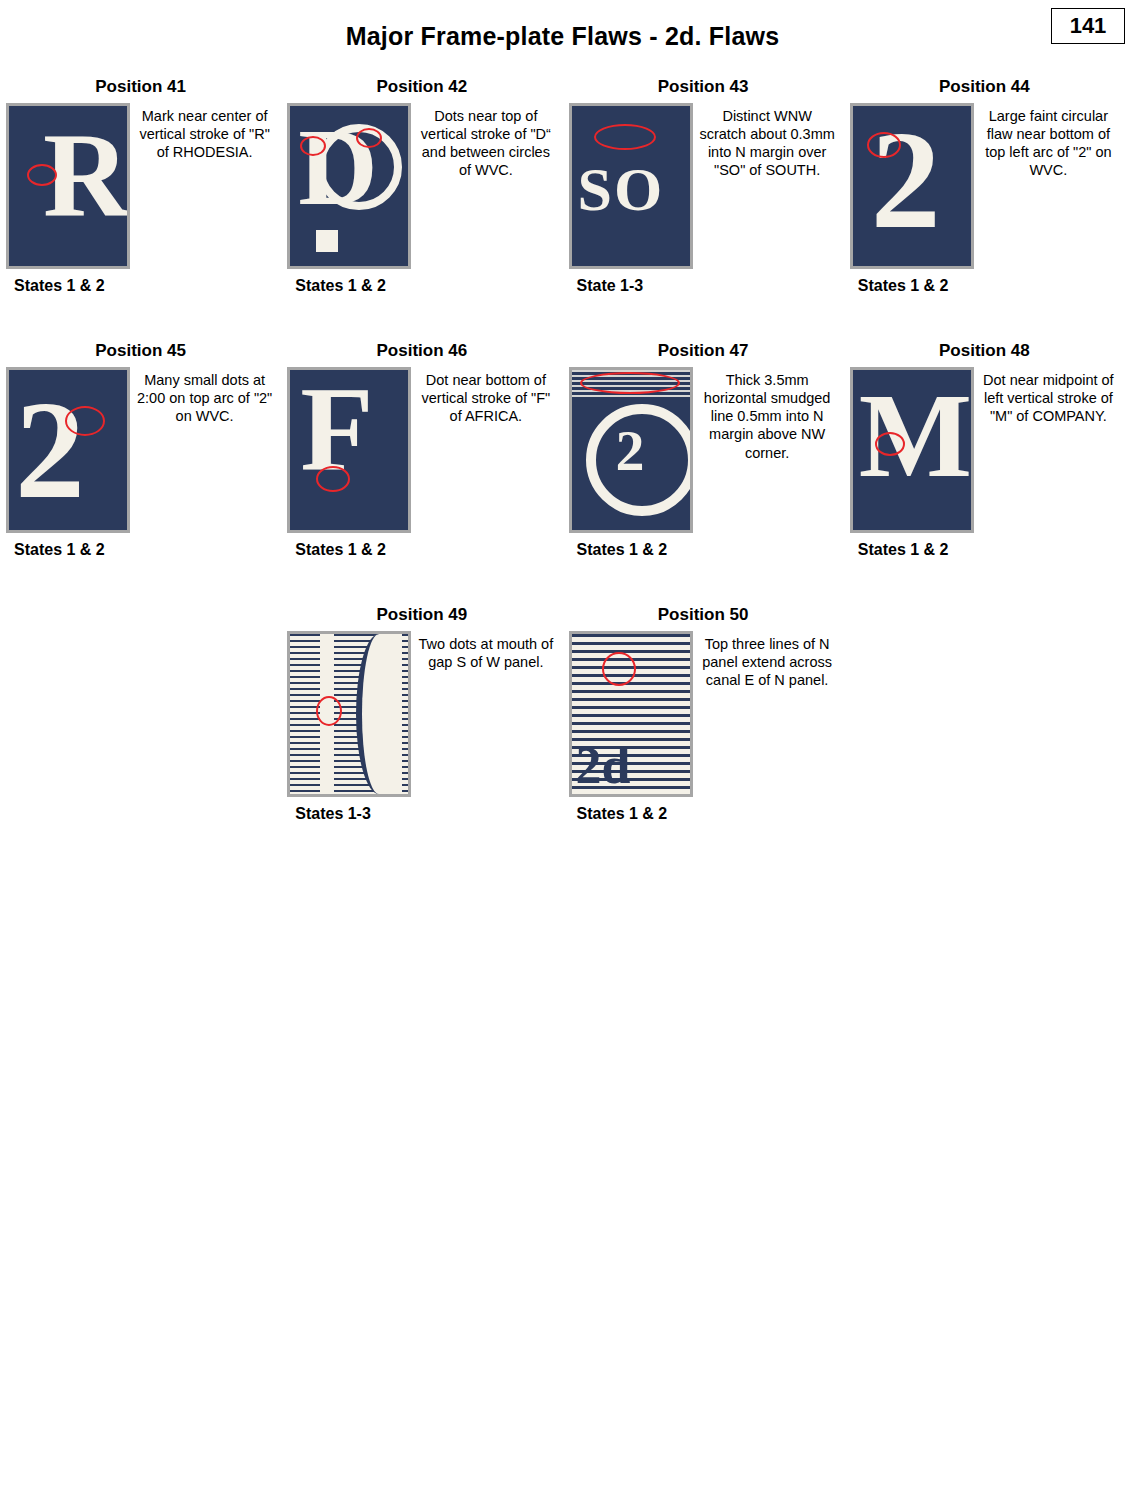141
Major Frame-plate Flaws - 2d. Flaws
| Position 41 R Mark near center of vertical stroke of "R" of RHODESIA. States 1 & 2 | Position 42 D Dots near top of vertical stroke of "D“ and between circles of WVC. States 1 & 2 | Position 43 SO Distinct WNW scratch about 0.3mm into N margin over "SO" of SOUTH. State 1-3 | Position 44 2 Large faint circular flaw near bottom of top left arc of "2" on WVC. States 1 & 2 |
| Position 45 2 Many small dots at 2:00 on top arc of "2" on WVC. States 1 & 2 | Position 46 F Dot near bottom of vertical stroke of "F" of AFRICA. States 1 & 2 | Position 47 2 Thick 3.5mm horizontal smudged line 0.5mm into N margin above NW corner. States 1 & 2 | Position 48 M Dot near midpoint of left vertical stroke of "M" of COMPANY. States 1 & 2 |
| | Position 49 Two dots at mouth of gap S of W panel. States 1-3 | Position 50 2d Top three lines of N panel extend across canal E of N panel. States 1 & 2 | |